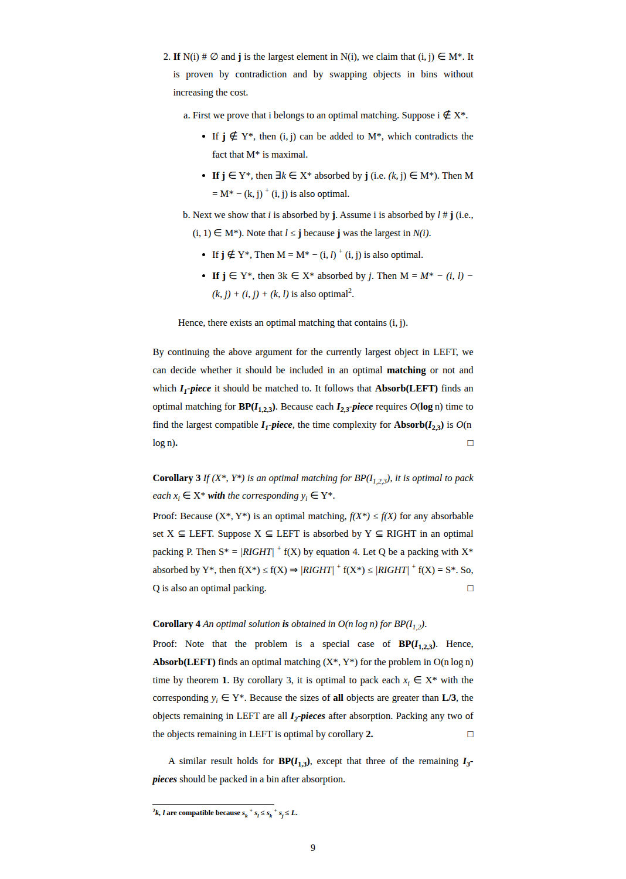If N(i) # ∅ and j is the largest element in N(i), we claim that (i, j) ∈ M*. It is proven by contradiction and by swapping objects in bins without increasing the cost.
First we prove that i belongs to an optimal matching. Suppose i ∉ X*.
If j ∉ Y*, then (i, j) can be added to M*, which contradicts the fact that M* is maximal.
If j ∈ Y*, then ∃k ∈ X* absorbed by j (i.e. (k, j) ∈ M*). Then M = M* − (k, j) + (i, j) is also optimal.
Next we show that i is absorbed by j. Assume i is absorbed by l # j (i.e., (i, 1) ∈ M*). Note that l ≤ j because j was the largest in N(i).
If j ∉ Y*, Then M = M* − (i, l) + (i, j) is also optimal.
If j ∈ Y*, then 3k ∈ X* absorbed by j. Then M = M* − (i, l) − (k, j) + (i, j) + (k, l) is also optimal2.
Hence, there exists an optimal matching that contains (i, j).
By continuing the above argument for the currently largest object in LEFT, we can decide whether it should be included in an optimal matching or not and which I1-piece it should be matched to. It follows that Absorb(LEFT) finds an optimal matching for BP(I1,2,3). Because each I2,3-piece requires O(log n) time to find the largest compatible I1-piece, the time complexity for Absorb(I2,3) is O(n log n). □
Corollary 3 If (X*, Y*) is an optimal matching for BP(I1,2,3), it is optimal to pack each xi ∈ X* with the corresponding yi ∈ Y*.
Proof: Because (X*, Y*) is an optimal matching, f(X*) ≤ f(X) for any absorbable set X ⊆ LEFT. Suppose X ⊆ LEFT is absorbed by Y ⊆ RIGHT in an optimal packing P. Then S* = |RIGHT| + f(X) by equation 4. Let Q be a packing with X* absorbed by Y*, then f(X*) ≤ f(X) ⇒ |RIGHT| + f(X*) ≤ |RIGHT| + f(X) = S*. So, Q is also an optimal packing. □
Corollary 4 An optimal solution is obtained in O(n log n) for BP(I1,2).
Proof: Note that the problem is a special case of BP(I1,2,3). Hence, Absorb(LEFT) finds an optimal matching (X*, Y*) for the problem in O(n log n) time by theorem 1. By corollary 3, it is optimal to pack each xi ∈ X* with the corresponding yi ∈ Y*. Because the sizes of all objects are greater than L/3, the objects remaining in LEFT are all I2-pieces after absorption. Packing any two of the objects remaining in LEFT is optimal by corollary 2. □
A similar result holds for BP(I1,3), except that three of the remaining I3-pieces should be packed in a bin after absorption.
2k, l are compatible because sk + sl ≤ sk + sj ≤ L.
9